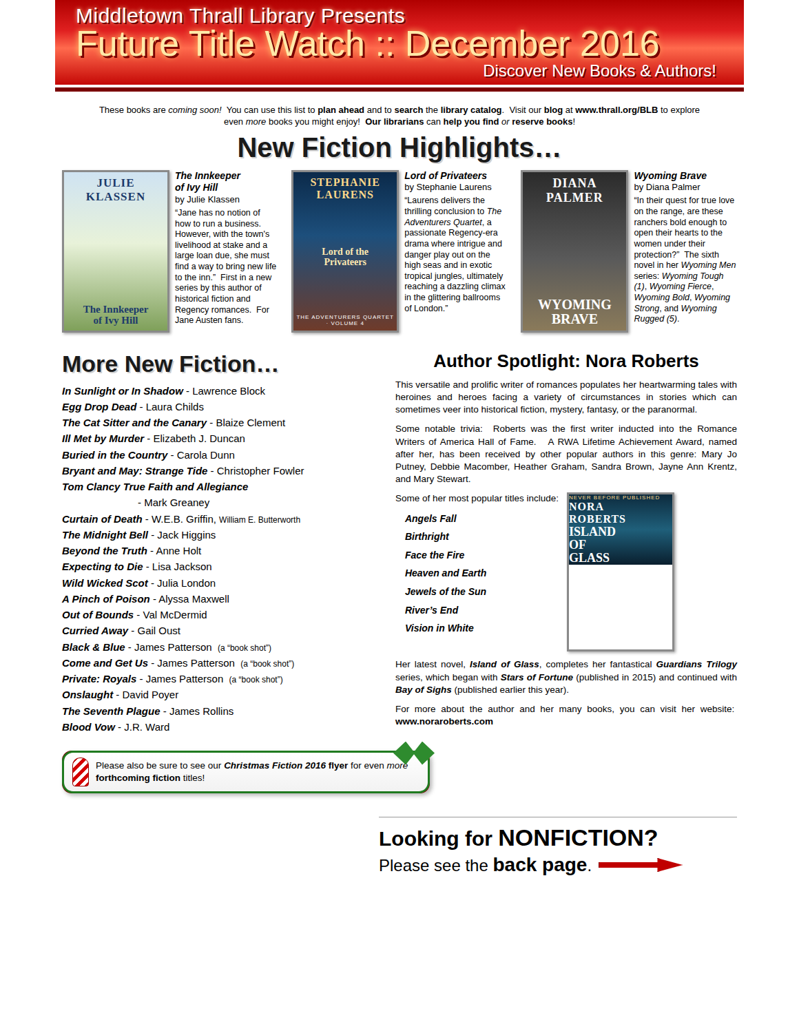Middletown Thrall Library Presents
Future Title Watch :: December 2016
Discover New Books & Authors!
These books are coming soon! You can use this list to plan ahead and to search the library catalog. Visit our blog at www.thrall.org/BLB to explore even more books you might enjoy! Our librarians can help you find or reserve books!
New Fiction Highlights…
Julie
Klassen
The Innkeeper
of Ivy Hill
The Innkeeper
of Ivy Hill by Julie Klassen “Jane has no notion of how to run a business. However, with the town's livelihood at stake and a large loan due, she must find a way to bring new life to the inn.” First in a new series by this author of historical fiction and Regency romances. For Jane Austen fans.
Stephanie
Laurens
Lord of the
Privateers
THE ADVENTURERS QUARTET · VOLUME 4
Lord of Privateers by Stephanie Laurens “Laurens delivers the thrilling conclusion to The Adventurers Quartet, a passionate Regency-era drama where intrigue and danger play out on the high seas and in exotic tropical jungles, ultimately reaching a dazzling climax in the glittering ballrooms of London.”
Diana
Palmer
Wyoming
Brave
Wyoming Brave by Diana Palmer “In their quest for true love on the range, are these ranchers bold enough to open their hearts to the women under their protection?” The sixth novel in her Wyoming Men series: Wyoming Tough (1), Wyoming Fierce, Wyoming Bold, Wyoming Strong, and Wyoming Rugged (5).
More New Fiction…
In Sunlight or In Shadow - Lawrence Block
Egg Drop Dead - Laura Childs
The Cat Sitter and the Canary - Blaize Clement
Ill Met by Murder - Elizabeth J. Duncan
Buried in the Country - Carola Dunn
Bryant and May: Strange Tide - Christopher Fowler
Tom Clancy True Faith and Allegiance - Mark Greaney
Curtain of Death - W.E.B. Griffin, William E. Butterworth
The Midnight Bell - Jack Higgins
Beyond the Truth - Anne Holt
Expecting to Die - Lisa Jackson
Wild Wicked Scot - Julia London
A Pinch of Poison - Alyssa Maxwell
Out of Bounds - Val McDermid
Curried Away - Gail Oust
Black & Blue - James Patterson (a “book shot”)
Come and Get Us - James Patterson (a “book shot”)
Private: Royals - James Patterson (a “book shot”)
Onslaught - David Poyer
The Seventh Plague - James Rollins
Blood Vow - J.R. Ward
Author Spotlight: Nora Roberts
This versatile and prolific writer of romances populates her heartwarming tales with heroines and heroes facing a variety of circumstances in stories which can sometimes veer into historical fiction, mystery, fantasy, or the paranormal.
Some notable trivia: Roberts was the first writer inducted into the Romance Writers of America Hall of Fame. A RWA Lifetime Achievement Award, named after her, has been received by other popular authors in this genre: Mary Jo Putney, Debbie Macomber, Heather Graham, Sandra Brown, Jayne Ann Krentz, and Mary Stewart.
Some of her most popular titles include:
Angels Fall
Birthright
Face the Fire
Heaven and Earth
Jewels of the Sun
River’s End
Vision in White
NEVER BEFORE PUBLISHED
Nora
Roberts
Island
of
Glass
Her latest novel, Island of Glass, completes her fantastical Guardians Trilogy series, which began with Stars of Fortune (published in 2015) and continued with Bay of Sighs (published earlier this year).
For more about the author and her many books, you can visit her website: www.noraroberts.com
Please also be sure to see our Christmas Fiction 2016 flyer for even more forthcoming fiction titles!
Looking for NONFICTION?
Please see the back page.